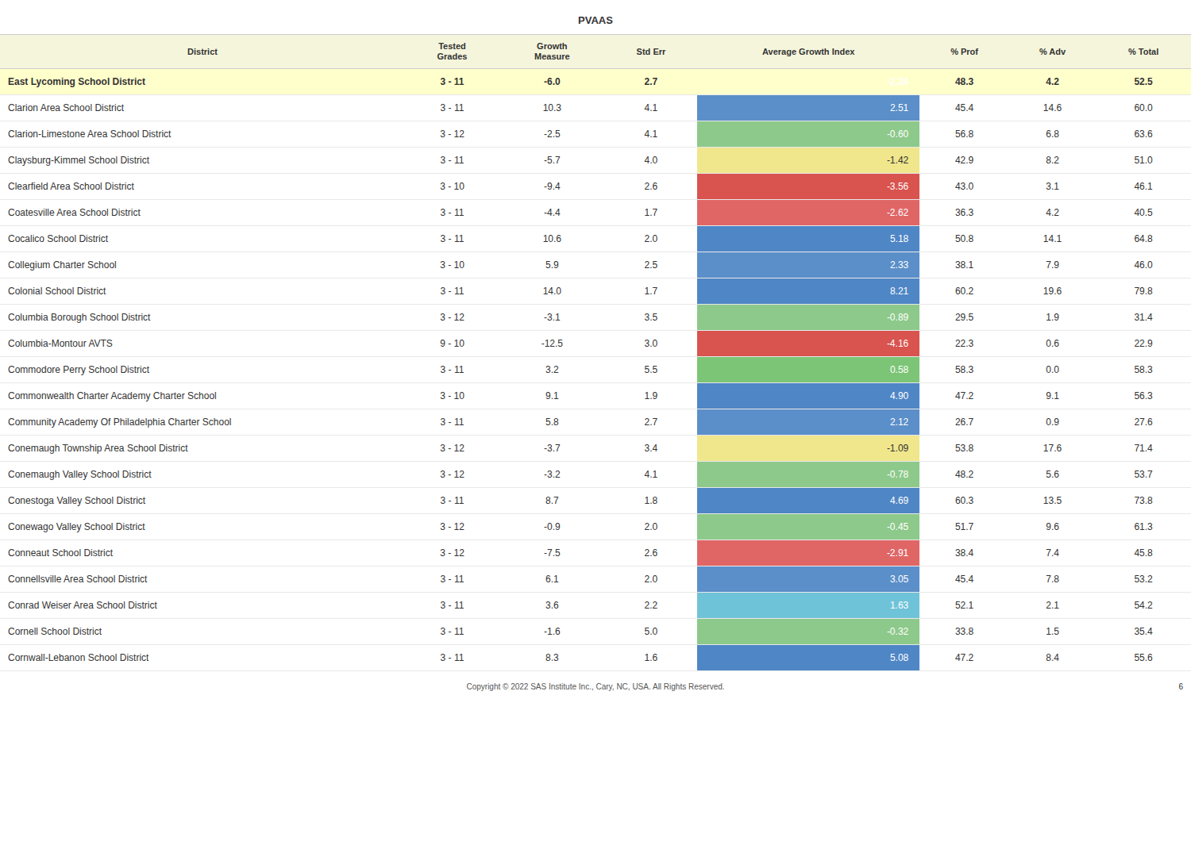PVAAS
| District | Tested Grades | Growth Measure | Std Err | Average Growth Index | % Prof | % Adv | % Total |
| --- | --- | --- | --- | --- | --- | --- | --- |
| East Lycoming School District | 3 - 11 | -6.0 | 2.7 | -2.24 | 48.3 | 4.2 | 52.5 |
| Clarion Area School District | 3 - 11 | 10.3 | 4.1 | 2.51 | 45.4 | 14.6 | 60.0 |
| Clarion-Limestone Area School District | 3 - 12 | -2.5 | 4.1 | -0.60 | 56.8 | 6.8 | 63.6 |
| Claysburg-Kimmel School District | 3 - 11 | -5.7 | 4.0 | -1.42 | 42.9 | 8.2 | 51.0 |
| Clearfield Area School District | 3 - 10 | -9.4 | 2.6 | -3.56 | 43.0 | 3.1 | 46.1 |
| Coatesville Area School District | 3 - 11 | -4.4 | 1.7 | -2.62 | 36.3 | 4.2 | 40.5 |
| Cocalico School District | 3 - 11 | 10.6 | 2.0 | 5.18 | 50.8 | 14.1 | 64.8 |
| Collegium Charter School | 3 - 10 | 5.9 | 2.5 | 2.33 | 38.1 | 7.9 | 46.0 |
| Colonial School District | 3 - 11 | 14.0 | 1.7 | 8.21 | 60.2 | 19.6 | 79.8 |
| Columbia Borough School District | 3 - 12 | -3.1 | 3.5 | -0.89 | 29.5 | 1.9 | 31.4 |
| Columbia-Montour AVTS | 9 - 10 | -12.5 | 3.0 | -4.16 | 22.3 | 0.6 | 22.9 |
| Commodore Perry School District | 3 - 11 | 3.2 | 5.5 | 0.58 | 58.3 | 0.0 | 58.3 |
| Commonwealth Charter Academy Charter School | 3 - 10 | 9.1 | 1.9 | 4.90 | 47.2 | 9.1 | 56.3 |
| Community Academy Of Philadelphia Charter School | 3 - 11 | 5.8 | 2.7 | 2.12 | 26.7 | 0.9 | 27.6 |
| Conemaugh Township Area School District | 3 - 12 | -3.7 | 3.4 | -1.09 | 53.8 | 17.6 | 71.4 |
| Conemaugh Valley School District | 3 - 12 | -3.2 | 4.1 | -0.78 | 48.2 | 5.6 | 53.7 |
| Conestoga Valley School District | 3 - 11 | 8.7 | 1.8 | 4.69 | 60.3 | 13.5 | 73.8 |
| Conewago Valley School District | 3 - 12 | -0.9 | 2.0 | -0.45 | 51.7 | 9.6 | 61.3 |
| Conneaut School District | 3 - 12 | -7.5 | 2.6 | -2.91 | 38.4 | 7.4 | 45.8 |
| Connellsville Area School District | 3 - 11 | 6.1 | 2.0 | 3.05 | 45.4 | 7.8 | 53.2 |
| Conrad Weiser Area School District | 3 - 11 | 3.6 | 2.2 | 1.63 | 52.1 | 2.1 | 54.2 |
| Cornell School District | 3 - 11 | -1.6 | 5.0 | -0.32 | 33.8 | 1.5 | 35.4 |
| Cornwall-Lebanon School District | 3 - 11 | 8.3 | 1.6 | 5.08 | 47.2 | 8.4 | 55.6 |
Copyright © 2022 SAS Institute Inc., Cary, NC, USA. All Rights Reserved. 6